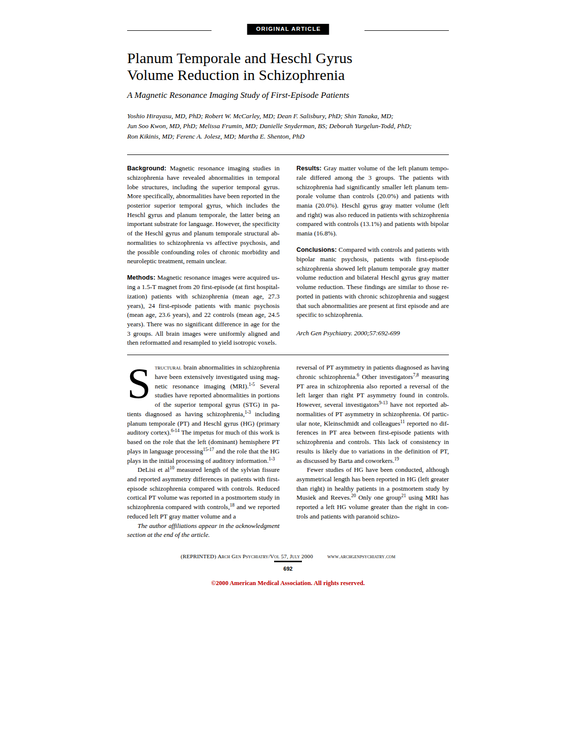ORIGINAL ARTICLE
Planum Temporale and Heschl Gyrus
Volume Reduction in Schizophrenia
A Magnetic Resonance Imaging Study of First-Episode Patients
Yoshio Hirayasu, MD, PhD; Robert W. McCarley, MD; Dean F. Salisbury, PhD; Shin Tanaka, MD;
Jun Soo Kwon, MD, PhD; Melissa Frumin, MD; Danielle Snyderman, BS; Deborah Yurgelun-Todd, PhD;
Ron Kikinis, MD; Ferenc A. Jolesz, MD; Martha E. Shenton, PhD
Background: Magnetic resonance imaging studies in schizophrenia have revealed abnormalities in temporal lobe structures, including the superior temporal gyrus. More specifically, abnormalities have been reported in the posterior superior temporal gyrus, which includes the Heschl gyrus and planum temporale, the latter being an important substrate for language. However, the specificity of the Heschl gyrus and planum temporale structural abnormalities to schizophrenia vs affective psychosis, and the possible confounding roles of chronic morbidity and neuroleptic treatment, remain unclear.
Methods: Magnetic resonance images were acquired using a 1.5-T magnet from 20 first-episode (at first hospitalization) patients with schizophrenia (mean age, 27.3 years), 24 first-episode patients with manic psychosis (mean age, 23.6 years), and 22 controls (mean age, 24.5 years). There was no significant difference in age for the 3 groups. All brain images were uniformly aligned and then reformatted and resampled to yield isotropic voxels.
Results: Gray matter volume of the left planum temporale differed among the 3 groups. The patients with schizophrenia had significantly smaller left planum temporale volume than controls (20.0%) and patients with mania (20.0%). Heschl gyrus gray matter volume (left and right) was also reduced in patients with schizophrenia compared with controls (13.1%) and patients with bipolar mania (16.8%).
Conclusions: Compared with controls and patients with bipolar manic psychosis, patients with first-episode schizophrenia showed left planum temporale gray matter volume reduction and bilateral Heschl gyrus gray matter volume reduction. These findings are similar to those reported in patients with chronic schizophrenia and suggest that such abnormalities are present at first episode and are specific to schizophrenia.
Arch Gen Psychiatry. 2000;57:692-699
Structural brain abnormalities in schizophrenia have been extensively investigated using magnetic resonance imaging (MRI).1-5 Several studies have reported abnormalities in portions of the superior temporal gyrus (STG) in patients diagnosed as having schizophrenia,1-3 including planum temporale (PT) and Heschl gyrus (HG) (primary auditory cortex).6-14 The impetus for much of this work is based on the role that the left (dominant) hemisphere PT plays in language processing15-17 and the role that the HG plays in the initial processing of auditory information.1-3
DeLisi et al10 measured length of the sylvian fissure and reported asymmetry differences in patients with first-episode schizophrenia compared with controls. Reduced cortical PT volume was reported in a postmortem study in schizophrenia compared with controls,18 and we reported reduced left PT gray matter volume and a
The author affiliations appear in the acknowledgment section at the end of the article.
reversal of PT asymmetry in patients diagnosed as having chronic schizophrenia.6 Other investigators7,8 measuring PT area in schizophrenia also reported a reversal of the left larger than right PT asymmetry found in controls. However, several investigators9-13 have not reported abnormalities of PT asymmetry in schizophrenia. Of particular note, Kleinschmidt and colleagues11 reported no differences in PT area between first-episode patients with schizophrenia and controls. This lack of consistency in results is likely due to variations in the definition of PT, as discussed by Barta and coworkers.19
Fewer studies of HG have been conducted, although asymmetrical length has been reported in HG (left greater than right) in healthy patients in a postmortem study by Musiek and Reeves.20 Only one group21 using MRI has reported a left HG volume greater than the right in controls and patients with paranoid schizo-
(REPRINTED) Arch Gen Psychiatry/Vol 57, July 2000 www.archgenpsychiatry.com
692
©2000 American Medical Association. All rights reserved.